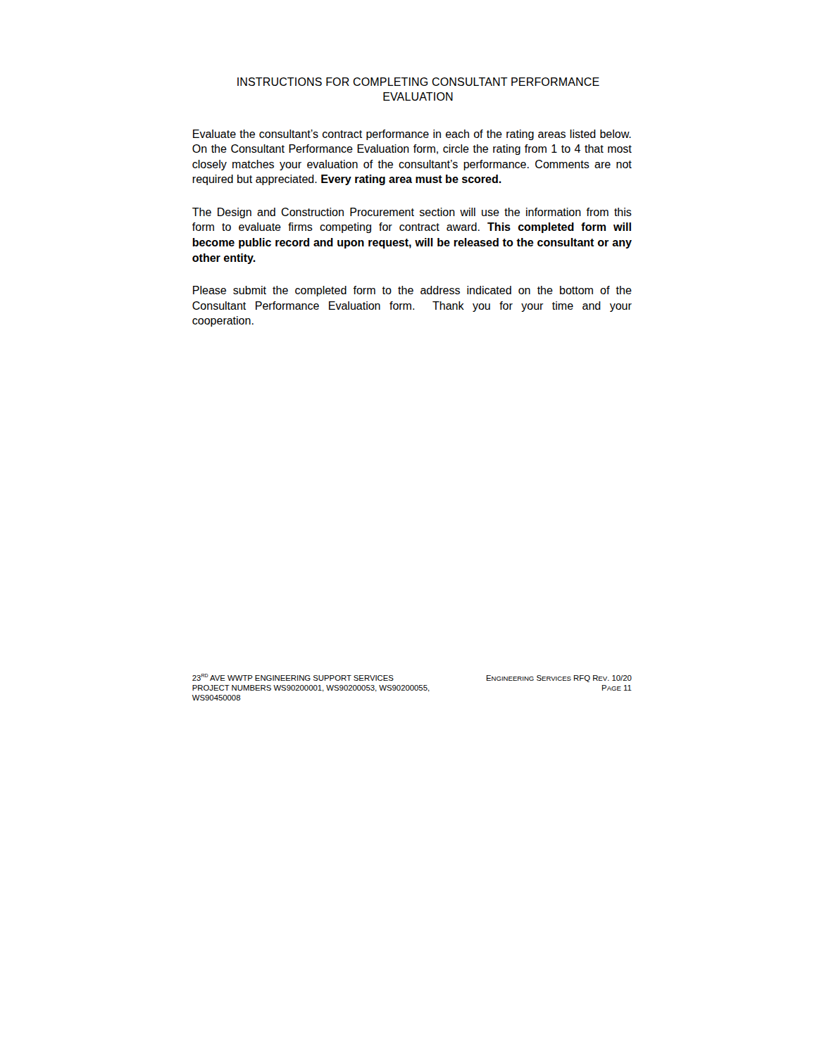INSTRUCTIONS FOR COMPLETING CONSULTANT PERFORMANCE EVALUATION
Evaluate the consultant’s contract performance in each of the rating areas listed below. On the Consultant Performance Evaluation form, circle the rating from 1 to 4 that most closely matches your evaluation of the consultant’s performance. Comments are not required but appreciated. Every rating area must be scored.
The Design and Construction Procurement section will use the information from this form to evaluate firms competing for contract award. This completed form will become public record and upon request, will be released to the consultant or any other entity.
Please submit the completed form to the address indicated on the bottom of the Consultant Performance Evaluation form. Thank you for your time and your cooperation.
23RD AVE WWTP ENGINEERING SUPPORT SERVICES
PROJECT NUMBERS WS90200001, WS90200053, WS90200055, WS90450008
ENGINEERING SERVICES RFQ REV. 10/20
PAGE 11